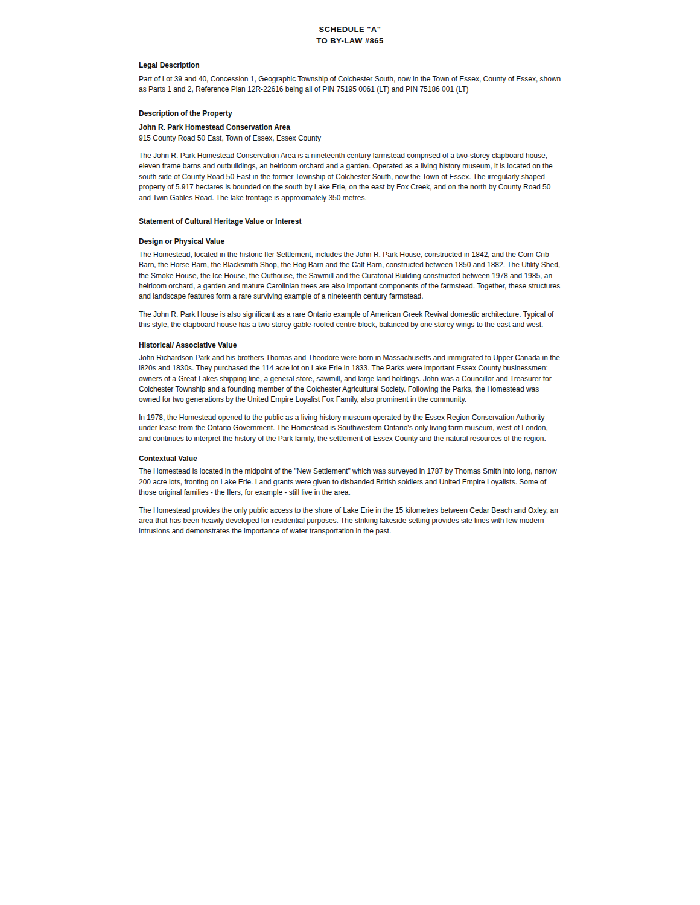SCHEDULE "A"TO BY-LAW #865
Legal Description
Part of Lot 39 and 40, Concession 1, Geographic Township of Colchester South, now in the Town of Essex, County of Essex, shown as Parts 1 and 2, Reference Plan 12R-22616 being all of PIN 75195 0061 (LT) and PIN 75186 001 (LT)
Description of the Property
John R. Park Homestead Conservation Area
915 County Road 50 East, Town of Essex, Essex County
The John R. Park Homestead Conservation Area is a nineteenth century farmstead comprised of a two-storey clapboard house, eleven frame barns and outbuildings, an heirloom orchard and a garden. Operated as a living history museum, it is located on the south side of County Road 50 East in the former Township of Colchester South, now the Town of Essex. The irregularly shaped property of 5.917 hectares is bounded on the south by Lake Erie, on the east by Fox Creek, and on the north by County Road 50 and Twin Gables Road. The lake frontage is approximately 350 metres.
Statement of Cultural Heritage Value or Interest
Design or Physical Value
The Homestead, located in the historic Iler Settlement, includes the John R. Park House, constructed in 1842, and the Corn Crib Barn, the Horse Barn, the Blacksmith Shop, the Hog Barn and the Calf Barn, constructed between 1850 and 1882. The Utility Shed, the Smoke House, the Ice House, the Outhouse, the Sawmill and the Curatorial Building constructed between 1978 and 1985, an heirloom orchard, a garden and mature Carolinian trees are also important components of the farmstead. Together, these structures and landscape features form a rare surviving example of a nineteenth century farmstead.
The John R. Park House is also significant as a rare Ontario example of American Greek Revival domestic architecture. Typical of this style, the clapboard house has a two storey gable-roofed centre block, balanced by one storey wings to the east and west.
Historical/ Associative Value
John Richardson Park and his brothers Thomas and Theodore were born in Massachusetts and immigrated to Upper Canada in the l820s and 1830s. They purchased the 114 acre lot on Lake Erie in 1833. The Parks were important Essex County businessmen: owners of a Great Lakes shipping line, a general store, sawmill, and large land holdings. John was a Councillor and Treasurer for Colchester Township and a founding member of the Colchester Agricultural Society. Following the Parks, the Homestead was owned for two generations by the United Empire Loyalist Fox Family, also prominent in the community.
In 1978, the Homestead opened to the public as a living history museum operated by the Essex Region Conservation Authority under lease from the Ontario Government. The Homestead is Southwestern Ontario's only living farm museum, west of London, and continues to interpret the history of the Park family, the settlement of Essex County and the natural resources of the region.
Contextual Value
The Homestead is located in the midpoint of the "New Settlement" which was surveyed in 1787 by Thomas Smith into long, narrow 200 acre lots, fronting on Lake Erie. Land grants were given to disbanded British soldiers and United Empire Loyalists. Some of those original families - the Ilers, for example - still live in the area.
The Homestead provides the only public access to the shore of Lake Erie in the 15 kilometres between Cedar Beach and Oxley, an area that has been heavily developed for residential purposes. The striking lakeside setting provides site lines with few modern intrusions and demonstrates the importance of water transportation in the past.